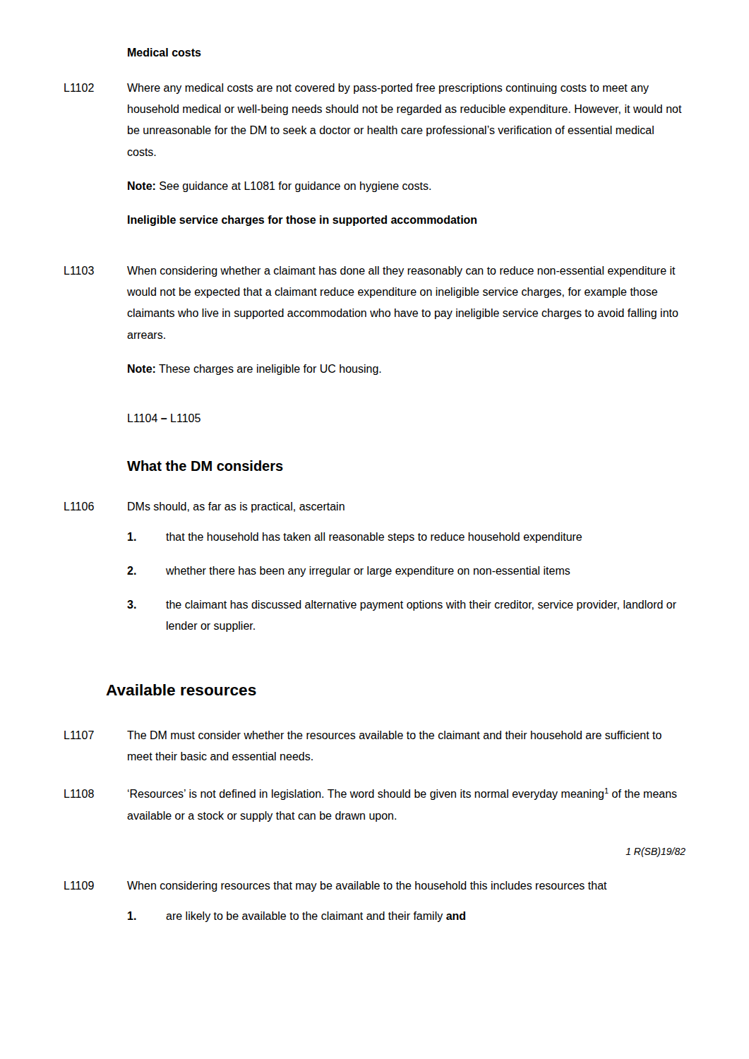Medical costs
L1102
Where any medical costs are not covered by pass-ported free prescriptions continuing costs to meet any household medical or well-being needs should not be regarded as reducible expenditure. However, it would not be unreasonable for the DM to seek a doctor or health care professional’s verification of essential medical costs.
Note: See guidance at L1081 for guidance on hygiene costs.
Ineligible service charges for those in supported accommodation
L1103
When considering whether a claimant has done all they reasonably can to reduce non-essential expenditure it would not be expected that a claimant reduce expenditure on ineligible service charges, for example those claimants who live in supported accommodation who have to pay ineligible service charges to avoid falling into arrears.
Note: These charges are ineligible for UC housing.
L1104 – L1105
What the DM considers
L1106
DMs should, as far as is practical, ascertain
that the household has taken all reasonable steps to reduce household expenditure
whether there has been any irregular or large expenditure on non-essential items
the claimant has discussed alternative payment options with their creditor, service provider, landlord or lender or supplier.
Available resources
L1107
The DM must consider whether the resources available to the claimant and their household are sufficient to meet their basic and essential needs.
L1108
‘Resources’ is not defined in legislation. The word should be given its normal everyday meaning1 of the means available or a stock or supply that can be drawn upon.
1 R(SB)19/82
L1109
When considering resources that may be available to the household this includes resources that
are likely to be available to the claimant and their family and